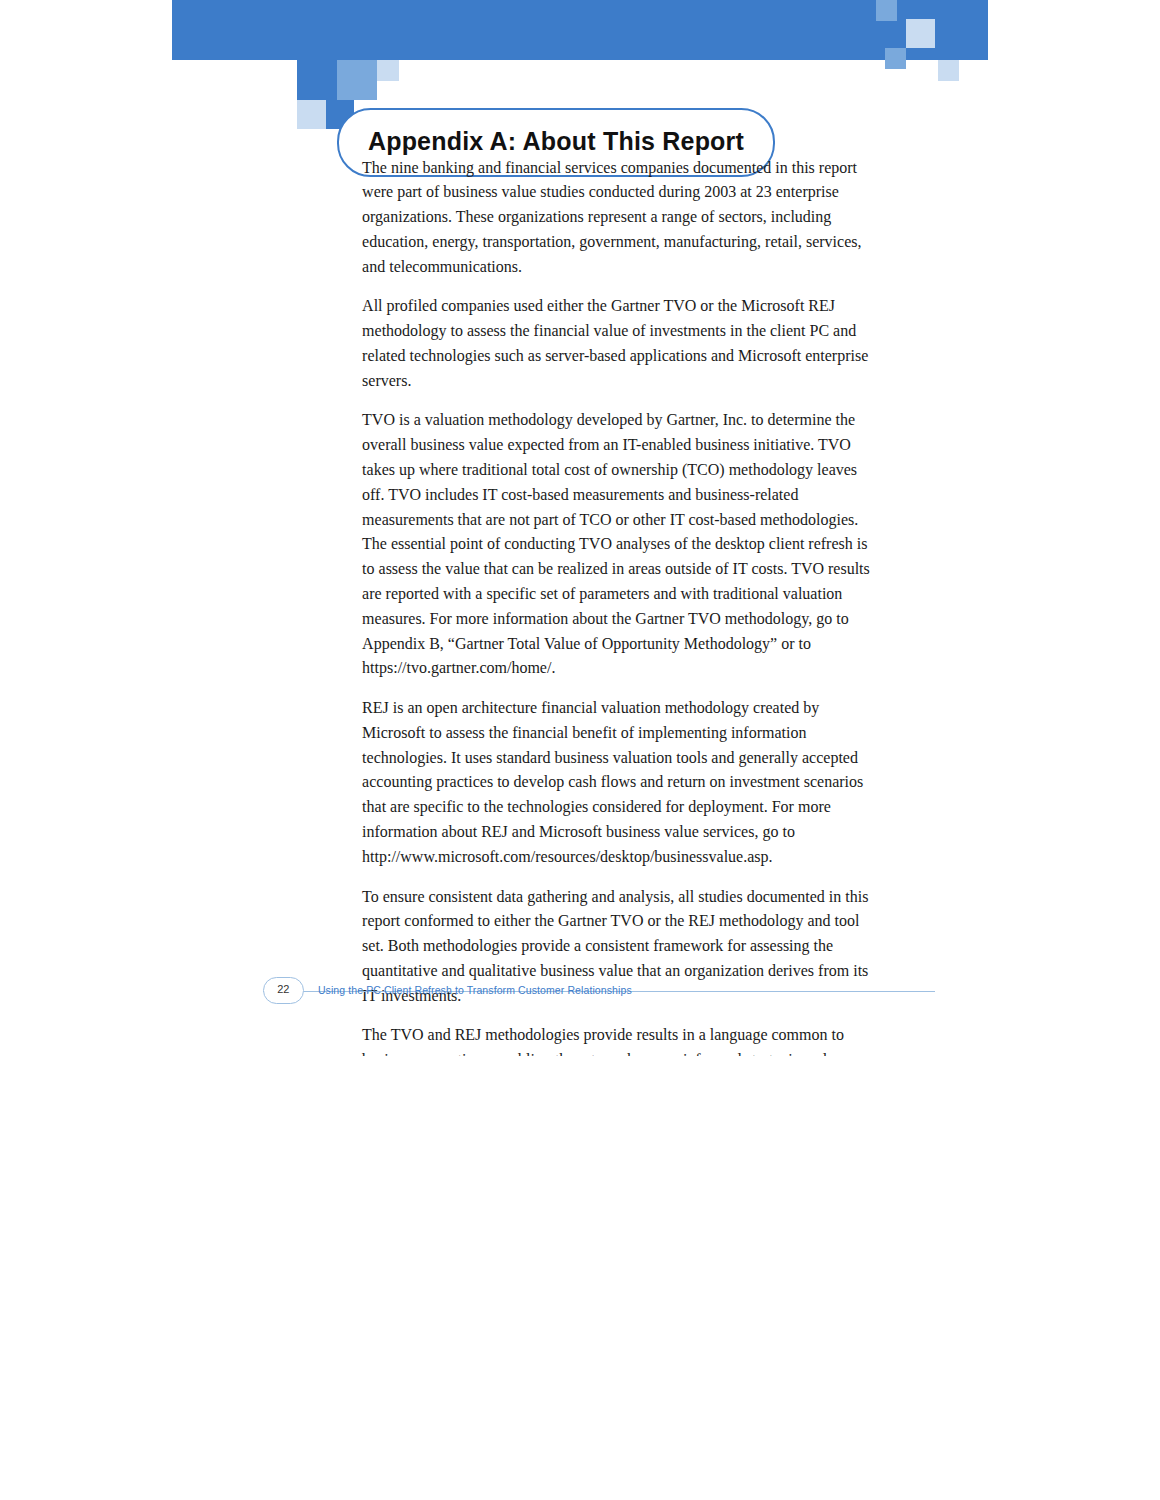Appendix A: About This Report
The nine banking and financial services companies documented in this report were part of business value studies conducted during 2003 at 23 enterprise organizations. These organizations represent a range of sectors, including education, energy, transportation, government, manufacturing, retail, services, and telecommunications.
All profiled companies used either the Gartner TVO or the Microsoft REJ methodology to assess the financial value of investments in the client PC and related technologies such as server-based applications and Microsoft enterprise servers.
TVO is a valuation methodology developed by Gartner, Inc. to determine the overall business value expected from an IT-enabled business initiative. TVO takes up where traditional total cost of ownership (TCO) methodology leaves off. TVO includes IT cost-based measurements and business-related measurements that are not part of TCO or other IT cost-based methodologies. The essential point of conducting TVO analyses of the desktop client refresh is to assess the value that can be realized in areas outside of IT costs. TVO results are reported with a specific set of parameters and with traditional valuation measures. For more information about the Gartner TVO methodology, go to Appendix B, “Gartner Total Value of Opportunity Methodology” or to https://tvo.gartner.com/home/.
REJ is an open architecture financial valuation methodology created by Microsoft to assess the financial benefit of implementing information technologies. It uses standard business valuation tools and generally accepted accounting practices to develop cash flows and return on investment scenarios that are specific to the technologies considered for deployment. For more information about REJ and Microsoft business value services, go to http://www.microsoft.com/resources/desktop/businessvalue.asp.
To ensure consistent data gathering and analysis, all studies documented in this report conformed to either the Gartner TVO or the REJ methodology and tool set. Both methodologies provide a consistent framework for assessing the quantitative and qualitative business value that an organization derives from its IT investments.
The TVO and REJ methodologies provide results in a language common to business executives, enabling them to make more informed strategic and tactical decisions. Both methodologies also address the interests of financial executives by using a common financial language that uses internal rate of return, return on investment, payback period, and net present value as indicators of tangible financial value.
The nine retail banking and financial services companies profiled in this report use a total of more than 280,000 desktop PCs, which represent 39 percent of the more than 723,000 desktop and laptop PCs used by the 23 organizations engaged in the TVO and REJ studies.
22
Using the PC Client Refresh to Transform Customer Relationships